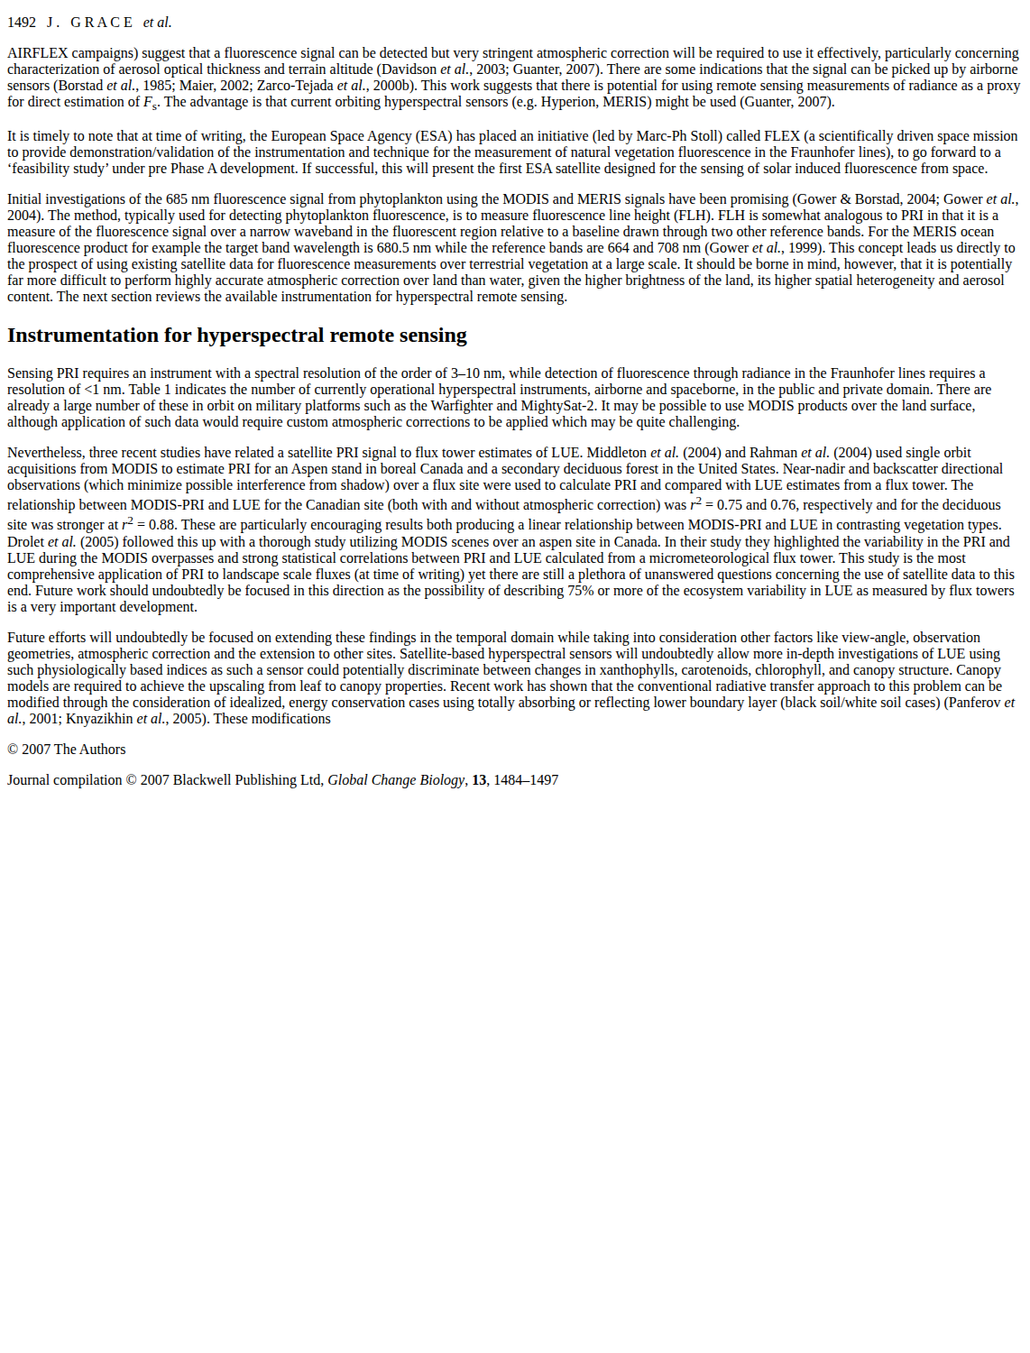1492 J . G R A C E et al.
AIRFLEX campaigns) suggest that a fluorescence signal can be detected but very stringent atmospheric correction will be required to use it effectively, particularly concerning characterization of aerosol optical thickness and terrain altitude (Davidson et al., 2003; Guanter, 2007). There are some indications that the signal can be picked up by airborne sensors (Borstad et al., 1985; Maier, 2002; Zarco-Tejada et al., 2000b). This work suggests that there is potential for using remote sensing measurements of radiance as a proxy for direct estimation of Fs. The advantage is that current orbiting hyperspectral sensors (e.g. Hyperion, MERIS) might be used (Guanter, 2007).
It is timely to note that at time of writing, the European Space Agency (ESA) has placed an initiative (led by Marc-Ph Stoll) called FLEX (a scientifically driven space mission to provide demonstration/validation of the instrumentation and technique for the measurement of natural vegetation fluorescence in the Fraunhofer lines), to go forward to a ‘feasibility study’ under pre Phase A development. If successful, this will present the first ESA satellite designed for the sensing of solar induced fluorescence from space.
Initial investigations of the 685 nm fluorescence signal from phytoplankton using the MODIS and MERIS signals have been promising (Gower & Borstad, 2004; Gower et al., 2004). The method, typically used for detecting phytoplankton fluorescence, is to measure fluorescence line height (FLH). FLH is somewhat analogous to PRI in that it is a measure of the fluorescence signal over a narrow waveband in the fluorescent region relative to a baseline drawn through two other reference bands. For the MERIS ocean fluorescence product for example the target band wavelength is 680.5 nm while the reference bands are 664 and 708 nm (Gower et al., 1999). This concept leads us directly to the prospect of using existing satellite data for fluorescence measurements over terrestrial vegetation at a large scale. It should be borne in mind, however, that it is potentially far more difficult to perform highly accurate atmospheric correction over land than water, given the higher brightness of the land, its higher spatial heterogeneity and aerosol content. The next section reviews the available instrumentation for hyperspectral remote sensing.
Instrumentation for hyperspectral remote sensing
Sensing PRI requires an instrument with a spectral resolution of the order of 3–10 nm, while detection of fluorescence through radiance in the Fraunhofer lines requires a resolution of <1 nm. Table 1 indicates the number of currently operational hyperspectral instruments, airborne and spaceborne, in the public and private domain. There are already a large number of these in orbit on military platforms such as the Warfighter and MightySat-2. It may be possible to use MODIS products over the land surface, although application of such data would require custom atmospheric corrections to be applied which may be quite challenging.
Nevertheless, three recent studies have related a satellite PRI signal to flux tower estimates of LUE. Middleton et al. (2004) and Rahman et al. (2004) used single orbit acquisitions from MODIS to estimate PRI for an Aspen stand in boreal Canada and a secondary deciduous forest in the United States. Near-nadir and backscatter directional observations (which minimize possible interference from shadow) over a flux site were used to calculate PRI and compared with LUE estimates from a flux tower. The relationship between MODIS-PRI and LUE for the Canadian site (both with and without atmospheric correction) was r2 = 0.75 and 0.76, respectively and for the deciduous site was stronger at r2 = 0.88. These are particularly encouraging results both producing a linear relationship between MODIS-PRI and LUE in contrasting vegetation types. Drolet et al. (2005) followed this up with a thorough study utilizing MODIS scenes over an aspen site in Canada. In their study they highlighted the variability in the PRI and LUE during the MODIS overpasses and strong statistical correlations between PRI and LUE calculated from a micrometeorological flux tower. This study is the most comprehensive application of PRI to landscape scale fluxes (at time of writing) yet there are still a plethora of unanswered questions concerning the use of satellite data to this end. Future work should undoubtedly be focused in this direction as the possibility of describing 75% or more of the ecosystem variability in LUE as measured by flux towers is a very important development.
Future efforts will undoubtedly be focused on extending these findings in the temporal domain while taking into consideration other factors like view-angle, observation geometries, atmospheric correction and the extension to other sites. Satellite-based hyperspectral sensors will undoubtedly allow more in-depth investigations of LUE using such physiologically based indices as such a sensor could potentially discriminate between changes in xanthophylls, carotenoids, chlorophyll, and canopy structure. Canopy models are required to achieve the upscaling from leaf to canopy properties. Recent work has shown that the conventional radiative transfer approach to this problem can be modified through the consideration of idealized, energy conservation cases using totally absorbing or reflecting lower boundary layer (black soil/white soil cases) (Panferov et al., 2001; Knyazikhin et al., 2005). These modifications
© 2007 The Authors
Journal compilation © 2007 Blackwell Publishing Ltd, Global Change Biology, 13, 1484–1497